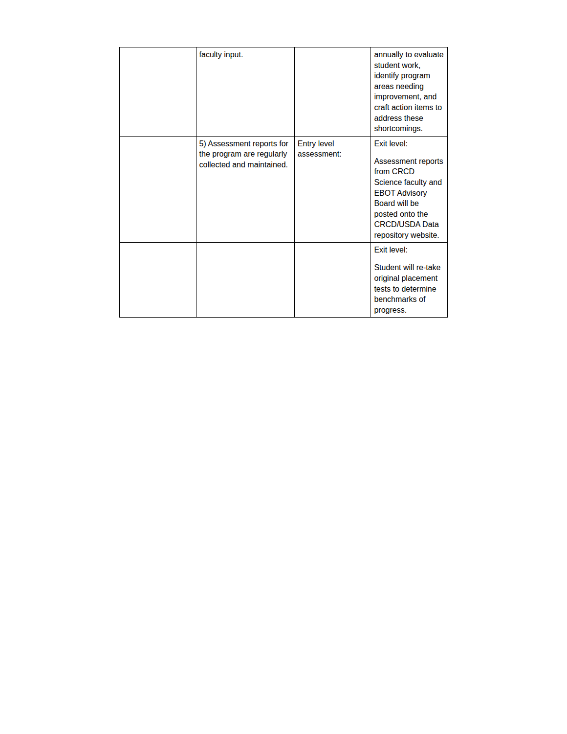| | faculty input. | | annually to evaluate student work, identify program areas needing improvement, and craft action items to address these shortcomings. |
| | 5) Assessment reports for the program are regularly collected and maintained. | Entry level assessment: | Exit level: Assessment reports from CRCD Science faculty and EBOT Advisory Board will be posted onto the CRCD/USDA Data repository website. |
| | | | Exit level: Student will re-take original placement tests to determine benchmarks of progress. |